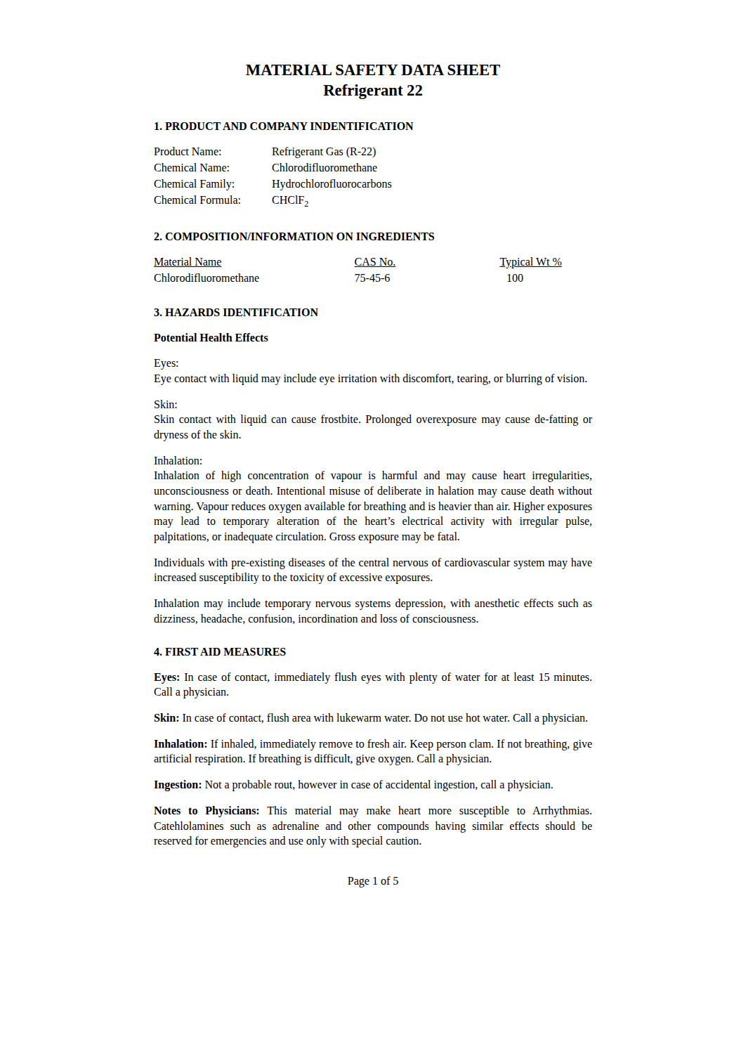MATERIAL SAFETY DATA SHEET
Refrigerant 22
1. PRODUCT AND COMPANY INDENTIFICATION
| Product Name: | Refrigerant Gas (R-22) |
| Chemical Name: | Chlorodifluoromethane |
| Chemical Family: | Hydrochlorofluorocarbons |
| Chemical Formula: | CHClF 2 |
2. COMPOSITION/INFORMATION ON INGREDIENTS
| Material Name | CAS No. | Typical Wt % |
| --- | --- | --- |
| Chlorodifluoromethane | 75-45-6 | 100 |
3. HAZARDS IDENTIFICATION
Potential Health Effects
Eyes:
Eye contact with liquid may include eye irritation with discomfort, tearing, or blurring of vision.
Skin:
Skin contact with liquid can cause frostbite. Prolonged overexposure may cause de-fatting or dryness of the skin.
Inhalation:
Inhalation of high concentration of vapour is harmful and may cause heart irregularities, unconsciousness or death. Intentional misuse of deliberate in halation may cause death without warning. Vapour reduces oxygen available for breathing and is heavier than air. Higher exposures may lead to temporary alteration of the heart’s electrical activity with irregular pulse, palpitations, or inadequate circulation. Gross exposure may be fatal.
Individuals with pre-existing diseases of the central nervous of cardiovascular system may have increased susceptibility to the toxicity of excessive exposures.
Inhalation may include temporary nervous systems depression, with anesthetic effects such as dizziness, headache, confusion, incordination and loss of consciousness.
4. FIRST AID MEASURES
Eyes: In case of contact, immediately flush eyes with plenty of water for at least 15 minutes. Call a physician.
Skin: In case of contact, flush area with lukewarm water. Do not use hot water. Call a physician.
Inhalation: If inhaled, immediately remove to fresh air. Keep person clam. If not breathing, give artificial respiration. If breathing is difficult, give oxygen. Call a physician.
Ingestion: Not a probable rout, however in case of accidental ingestion, call a physician.
Notes to Physicians: This material may make heart more susceptible to Arrhythmias. Catehlolamines such as adrenaline and other compounds having similar effects should be reserved for emergencies and use only with special caution.
Page 1 of 5